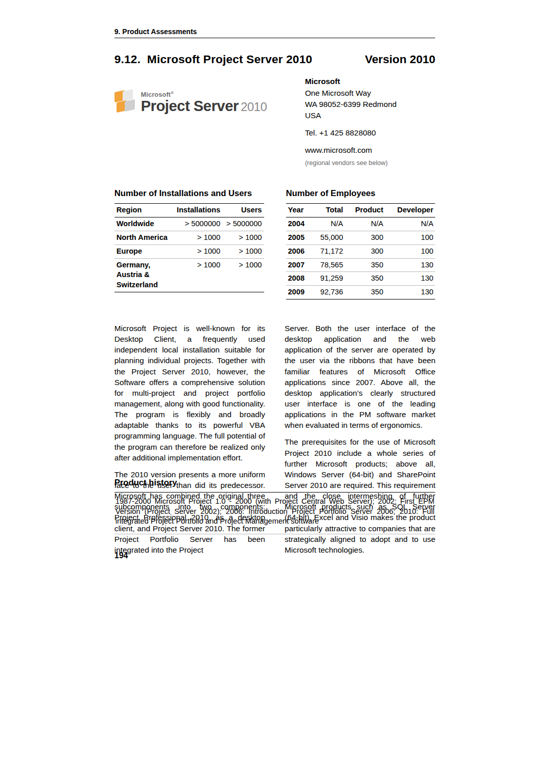9. Product Assessments
9.12. Microsoft Project Server 2010
Version 2010
Microsoft®
Project Server 2010
Microsoft
One Microsoft Way
WA 98052-6399 Redmond
USA
Tel. +1 425 8828080
www.microsoft.com
(regional vendors see below)
Number of Installations and Users
| Region | Installations | Users |
| --- | --- | --- |
| Worldwide | 5000000 | 5000000 |
| North America | 1000 | 1000 |
| Europe | 1000 | 1000 |
| Germany, Austria & Switzerland | 1000 | 1000 |
Number of Employees
| Year | Total | Product | Developer |
| --- | --- | --- | --- |
| 2004 | N/A | N/A | N/A |
| 2005 | 55,000 | 300 | 100 |
| 2006 | 71,172 | 300 | 100 |
| 2007 | 78,565 | 350 | 130 |
| 2008 | 91,259 | 350 | 130 |
| 2009 | 92,736 | 350 | 130 |
Microsoft Project is well-known for its Desktop Client, a frequently used independent local installation suitable for planning individual projects. Together with the Project Server 2010, however, the Software offers a comprehensive solution for multi-project and project portfolio management, along with good functionality. The program is flexibly and broadly adaptable thanks to its powerful VBA programming language. The full potential of the program can therefore be realized only after additional implementation effort.
The 2010 version presents a more uniform face to the user than did its predecessor. Microsoft has combined the original three subcomponents into two components: Project Professional 2010, as a desktop client, and Project Server 2010. The former Project Portfolio Server has been integrated into the Project
Server. Both the user interface of the desktop application and the web application of the server are operated by the user via the ribbons that have been familiar features of Microsoft Office applications since 2007. Above all, the desktop application’s clearly structured user interface is one of the leading applications in the PM software market when evaluated in terms of ergonomics.
The prerequisites for the use of Microsoft Project 2010 include a whole series of further Microsoft products; above all, Windows Server (64-bit) and SharePoint Server 2010 are required. This requirement and the close intermeshing of further Microsoft products such as SQL Server (64-bit), Excel and Visio makes the product particularly attractive to companies that are strategically aligned to adopt and to use Microsoft technologies.
Product history
1987-2000 Microsoft Project 1.0 - 2000 (with Project Central Web Server); 2002: First EPM Version (Project Server 2002); 2006: Introduction Project Portfolio Server 2006; 2010: Full integrated Project Portfolio and Project Management software
194